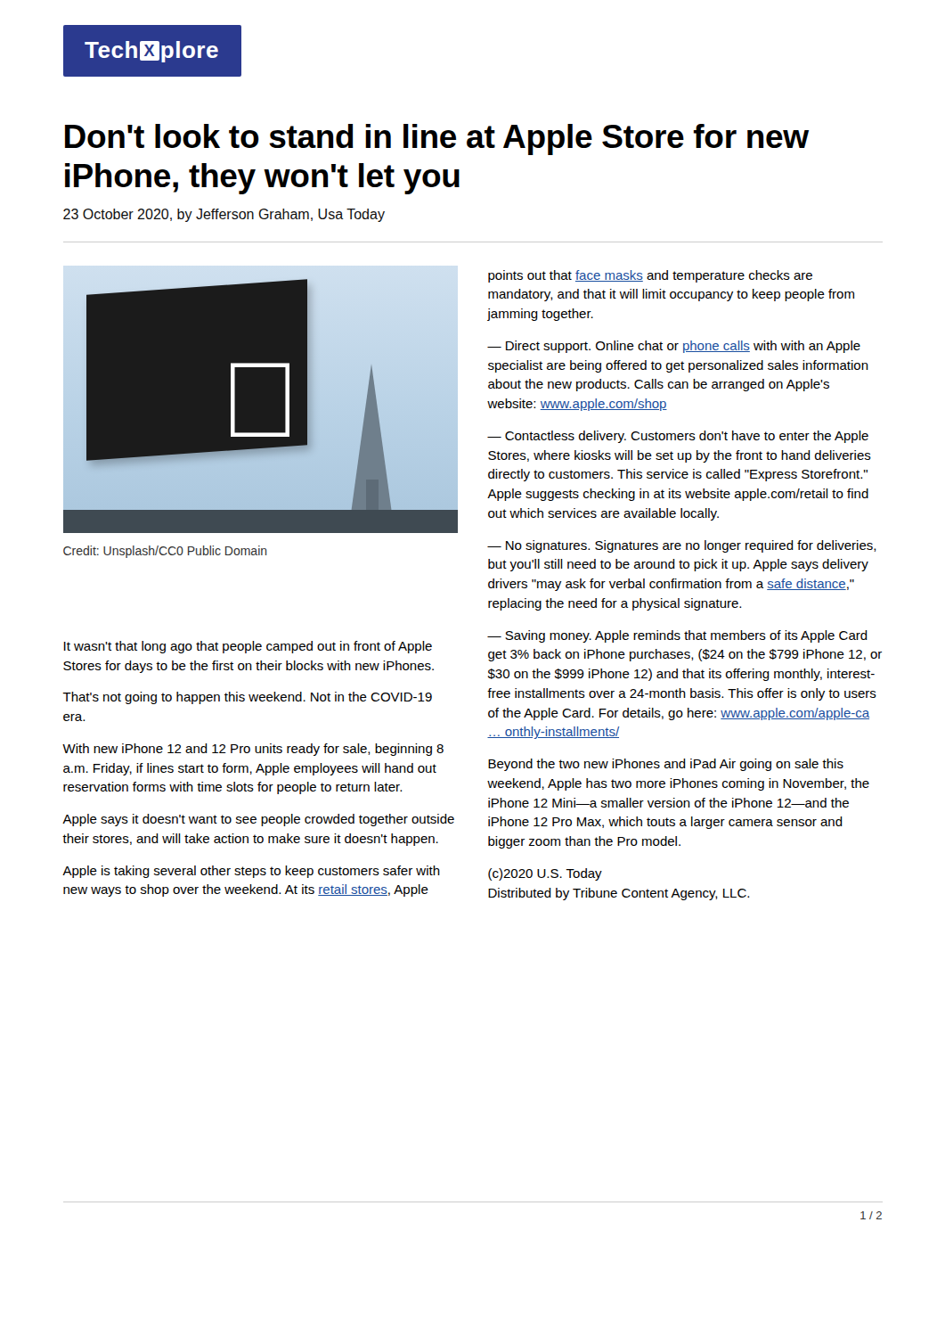TechXplore
Don't look to stand in line at Apple Store for new iPhone, they won't let you
23 October 2020, by Jefferson Graham, Usa Today

Credit: Unsplash/CC0 Public Domain
It wasn't that long ago that people camped out in front of Apple Stores for days to be the first on their blocks with new iPhones.
That's not going to happen this weekend. Not in the COVID-19 era.
With new iPhone 12 and 12 Pro units ready for sale, beginning 8 a.m. Friday, if lines start to form, Apple employees will hand out reservation forms with time slots for people to return later.
Apple says it doesn't want to see people crowded together outside their stores, and will take action to make sure it doesn't happen.
Apple is taking several other steps to keep customers safer with new ways to shop over the weekend. At its retail stores, Apple points out that face masks and temperature checks are mandatory, and that it will limit occupancy to keep people from jamming together.
— Direct support. Online chat or phone calls with with an Apple specialist are being offered to get personalized sales information about the new products. Calls can be arranged on Apple's website: www.apple.com/shop
— Contactless delivery. Customers don't have to enter the Apple Stores, where kiosks will be set up by the front to hand deliveries directly to customers. This service is called "Express Storefront." Apple suggests checking in at its website apple.com/retail to find out which services are available locally.
— No signatures. Signatures are no longer required for deliveries, but you'll still need to be around to pick it up. Apple says delivery drivers "may ask for verbal confirmation from a safe distance," replacing the need for a physical signature.
— Saving money. Apple reminds that members of its Apple Card get 3% back on iPhone purchases, ($24 on the $799 iPhone 12, or $30 on the $999 iPhone 12) and that its offering monthly, interest-free installments over a 24-month basis. This offer is only to users of the Apple Card. For details, go here: www.apple.com/apple-ca … onthly-installments/
Beyond the two new iPhones and iPad Air going on sale this weekend, Apple has two more iPhones coming in November, the iPhone 12 Mini—a smaller version of the iPhone 12—and the iPhone 12 Pro Max, which touts a larger camera sensor and bigger zoom than the Pro model.
(c)2020 U.S. Today
Distributed by Tribune Content Agency, LLC.
1 / 2